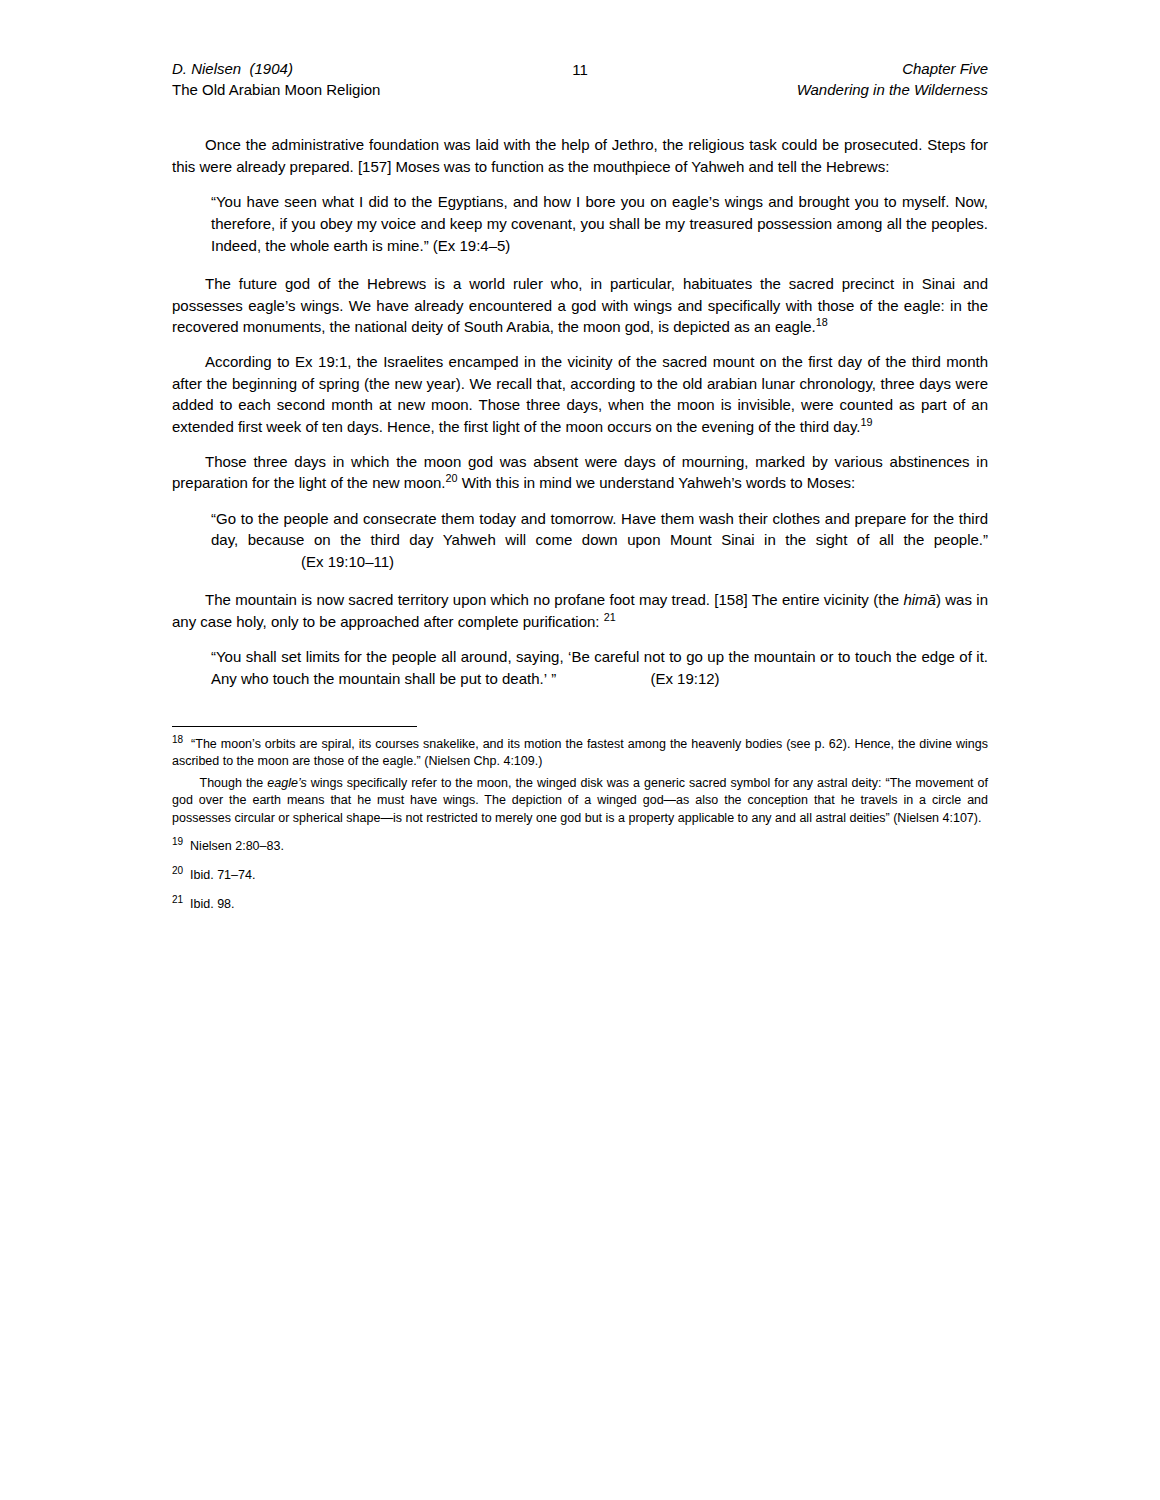D. Nielsen (1904) The Old Arabian Moon Religion
11
Chapter Five Wandering in the Wilderness
Once the administrative foundation was laid with the help of Jethro, the religious task could be prosecuted. Steps for this were already prepared. [157] Moses was to function as the mouthpiece of Yahweh and tell the Hebrews:
“You have seen what I did to the Egyptians, and how I bore you on eagle’s wings and brought you to myself. Now, therefore, if you obey my voice and keep my covenant, you shall be my treasured possession among all the peoples. Indeed, the whole earth is mine.” (Ex 19:4–5)
The future god of the Hebrews is a world ruler who, in particular, habituates the sacred precinct in Sinai and possesses eagle’s wings. We have already encountered a god with wings and specifically with those of the eagle: in the recovered monuments, the national deity of South Arabia, the moon god, is depicted as an eagle.18
According to Ex 19:1, the Israelites encamped in the vicinity of the sacred mount on the first day of the third month after the beginning of spring (the new year). We recall that, according to the old arabian lunar chronology, three days were added to each second month at new moon. Those three days, when the moon is invisible, were counted as part of an extended first week of ten days. Hence, the first light of the moon occurs on the evening of the third day.19
Those three days in which the moon god was absent were days of mourning, marked by various abstinences in preparation for the light of the new moon.20 With this in mind we understand Yahweh’s words to Moses:
“Go to the people and consecrate them today and tomorrow. Have them wash their clothes and prepare for the third day, because on the third day Yahweh will come down upon Mount Sinai in the sight of all the people.” (Ex 19:10–11)
The mountain is now sacred territory upon which no profane foot may tread. [158] The entire vicinity (the himā) was in any case holy, only to be approached after complete purification: 21
“You shall set limits for the people all around, saying, ‘Be careful not to go up the mountain or to touch the edge of it. Any who touch the mountain shall be put to death.’ ” (Ex 19:12)
18 “The moon’s orbits are spiral, its courses snakelike, and its motion the fastest among the heavenly bodies (see p. 62). Hence, the divine wings ascribed to the moon are those of the eagle.” (Nielsen Chp. 4:109.)
Though the eagle’s wings specifically refer to the moon, the winged disk was a generic sacred symbol for any astral deity: “The movement of god over the earth means that he must have wings. The depiction of a winged god—as also the conception that he travels in a circle and possesses circular or spherical shape—is not restricted to merely one god but is a property applicable to any and all astral deities” (Nielsen 4:107).
19 Nielsen 2:80–83.
20 Ibid. 71–74.
21 Ibid. 98.